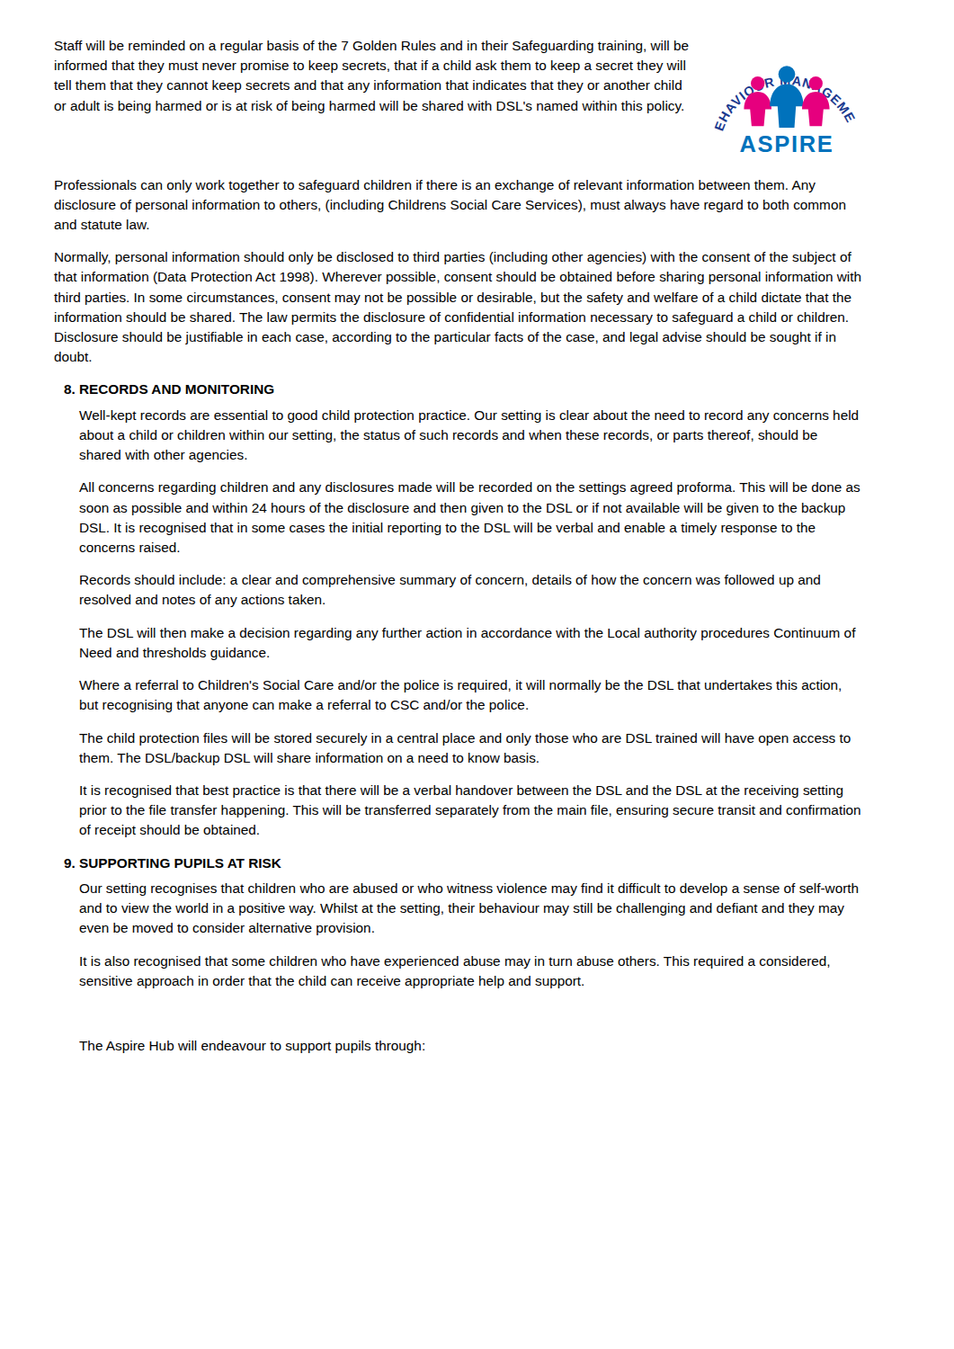Aspire Behaviour Management logo BEHAVIOUR MANAGEMENT ASPIRE
Staff will be reminded on a regular basis of the 7 Golden Rules and in their Safeguarding training, will be informed that they must never promise to keep secrets, that if a child ask them to keep a secret they will tell them that they cannot keep secrets and that any information that indicates that they or another child or adult is being harmed or is at risk of being harmed will be shared with DSL's named within this policy.
Professionals can only work together to safeguard children if there is an exchange of relevant information between them. Any disclosure of personal information to others, (including Childrens Social Care Services), must always have regard to both common and statute law.
Normally, personal information should only be disclosed to third parties (including other agencies) with the consent of the subject of that information (Data Protection Act 1998). Wherever possible, consent should be obtained before sharing personal information with third parties. In some circumstances, consent may not be possible or desirable, but the safety and welfare of a child dictate that the information should be shared. The law permits the disclosure of confidential information necessary to safeguard a child or children. Disclosure should be justifiable in each case, according to the particular facts of the case, and legal advise should be sought if in doubt.
Records and Monitoring
Well-kept records are essential to good child protection practice. Our setting is clear about the need to record any concerns held about a child or children within our setting, the status of such records and when these records, or parts thereof, should be shared with other agencies.
All concerns regarding children and any disclosures made will be recorded on the settings agreed proforma. This will be done as soon as possible and within 24 hours of the disclosure and then given to the DSL or if not available will be given to the backup DSL. It is recognised that in some cases the initial reporting to the DSL will be verbal and enable a timely response to the concerns raised.
Records should include: a clear and comprehensive summary of concern, details of how the concern was followed up and resolved and notes of any actions taken.
The DSL will then make a decision regarding any further action in accordance with the Local authority procedures Continuum of Need and thresholds guidance.
Where a referral to Children's Social Care and/or the police is required, it will normally be the DSL that undertakes this action, but recognising that anyone can make a referral to CSC and/or the police.
The child protection files will be stored securely in a central place and only those who are DSL trained will have open access to them. The DSL/backup DSL will share information on a need to know basis.
It is recognised that best practice is that there will be a verbal handover between the DSL and the DSL at the receiving setting prior to the file transfer happening. This will be transferred separately from the main file, ensuring secure transit and confirmation of receipt should be obtained.
Supporting Pupils at Risk
Our setting recognises that children who are abused or who witness violence may find it difficult to develop a sense of self-worth and to view the world in a positive way. Whilst at the setting, their behaviour may still be challenging and defiant and they may even be moved to consider alternative provision.
It is also recognised that some children who have experienced abuse may in turn abuse others. This required a considered, sensitive approach in order that the child can receive appropriate help and support.
The Aspire Hub will endeavour to support pupils through: